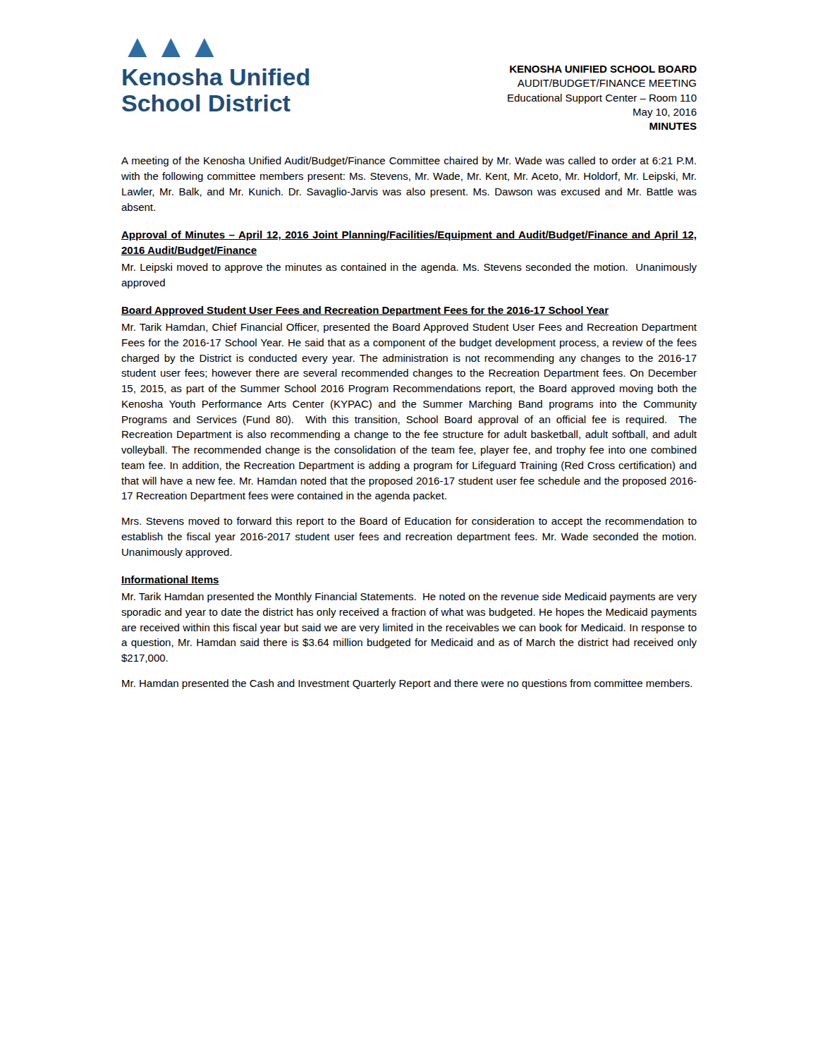▲▲▲
Kenosha UnifiedSchool District
KENOSHA UNIFIED SCHOOL BOARD
AUDIT/BUDGET/FINANCE MEETING
Educational Support Center – Room 110
May 10, 2016
MINUTES
A meeting of the Kenosha Unified Audit/Budget/Finance Committee chaired by Mr. Wade was called to order at 6:21 P.M. with the following committee members present: Ms. Stevens, Mr. Wade, Mr. Kent, Mr. Aceto, Mr. Holdorf, Mr. Leipski, Mr. Lawler, Mr. Balk, and Mr. Kunich. Dr. Savaglio-Jarvis was also present. Ms. Dawson was excused and Mr. Battle was absent.
Approval of Minutes – April 12, 2016 Joint Planning/Facilities/Equipment and Audit/Budget/Finance and April 12, 2016 Audit/Budget/Finance
Mr. Leipski moved to approve the minutes as contained in the agenda. Ms. Stevens seconded the motion. Unanimously approved
Board Approved Student User Fees and Recreation Department Fees for the 2016-17 School Year
Mr. Tarik Hamdan, Chief Financial Officer, presented the Board Approved Student User Fees and Recreation Department Fees for the 2016-17 School Year. He said that as a component of the budget development process, a review of the fees charged by the District is conducted every year. The administration is not recommending any changes to the 2016-17 student user fees; however there are several recommended changes to the Recreation Department fees. On December 15, 2015, as part of the Summer School 2016 Program Recommendations report, the Board approved moving both the Kenosha Youth Performance Arts Center (KYPAC) and the Summer Marching Band programs into the Community Programs and Services (Fund 80). With this transition, School Board approval of an official fee is required. The Recreation Department is also recommending a change to the fee structure for adult basketball, adult softball, and adult volleyball. The recommended change is the consolidation of the team fee, player fee, and trophy fee into one combined team fee. In addition, the Recreation Department is adding a program for Lifeguard Training (Red Cross certification) and that will have a new fee. Mr. Hamdan noted that the proposed 2016-17 student user fee schedule and the proposed 2016-17 Recreation Department fees were contained in the agenda packet.
Mrs. Stevens moved to forward this report to the Board of Education for consideration to accept the recommendation to establish the fiscal year 2016-2017 student user fees and recreation department fees. Mr. Wade seconded the motion. Unanimously approved.
Informational Items
Mr. Tarik Hamdan presented the Monthly Financial Statements. He noted on the revenue side Medicaid payments are very sporadic and year to date the district has only received a fraction of what was budgeted. He hopes the Medicaid payments are received within this fiscal year but said we are very limited in the receivables we can book for Medicaid. In response to a question, Mr. Hamdan said there is $3.64 million budgeted for Medicaid and as of March the district had received only $217,000.
Mr. Hamdan presented the Cash and Investment Quarterly Report and there were no questions from committee members.